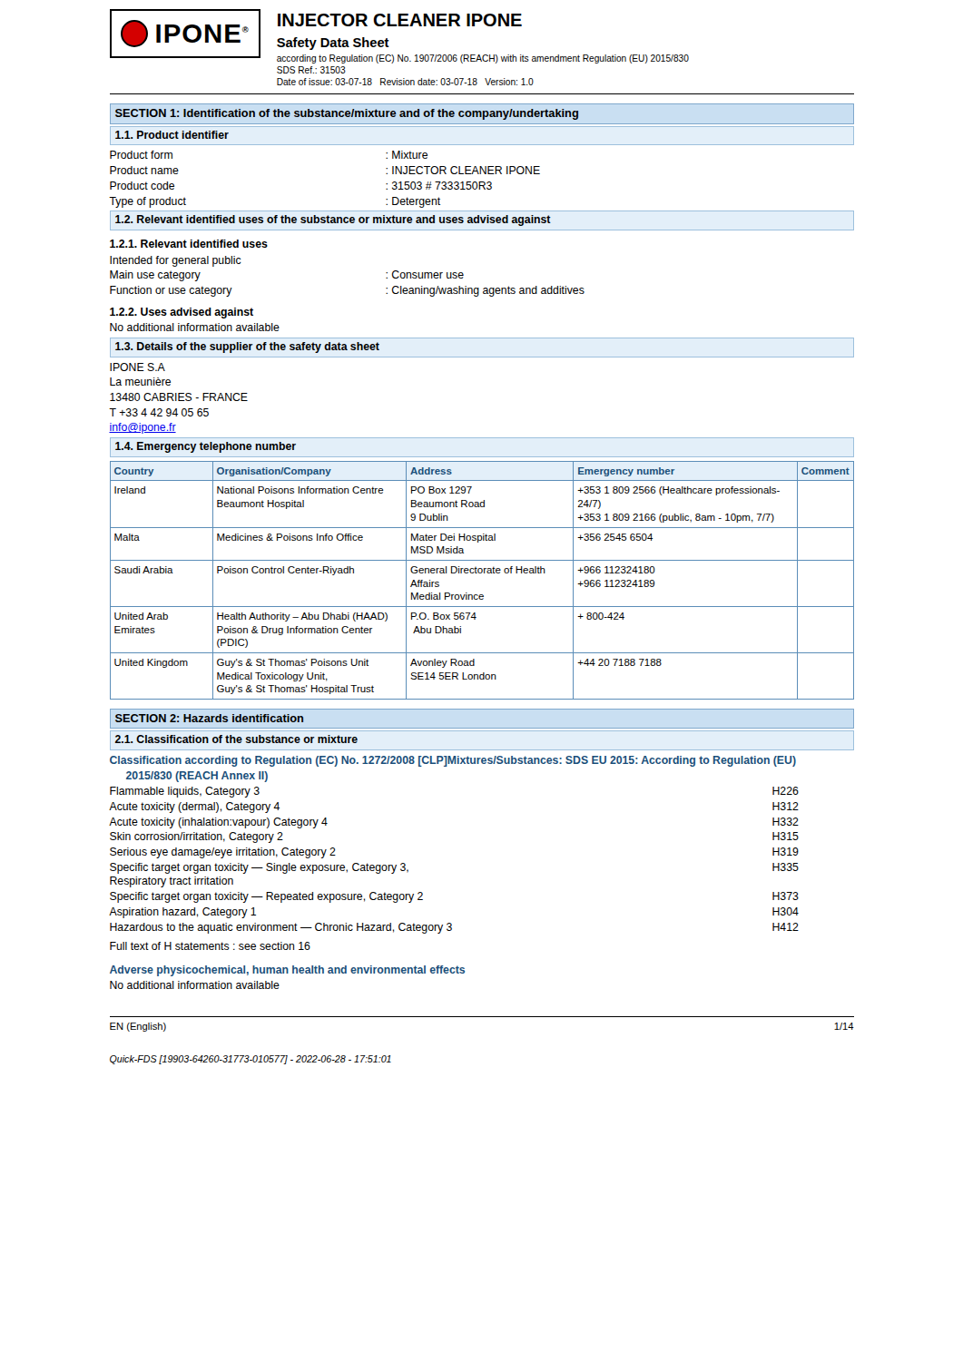IPONE®
INJECTOR CLEANER IPONE
Safety Data Sheet
according to Regulation (EC) No. 1907/2006 (REACH) with its amendment Regulation (EU) 2015/830
SDS Ref.: 31503
Date of issue: 03-07-18 Revision date: 03-07-18 Version: 1.0
SECTION 1: Identification of the substance/mixture and of the company/undertaking
1.1. Product identifier
Product form
: Mixture
Product name
: INJECTOR CLEANER IPONE
Product code
: 31503 # 7333150R3
Type of product
: Detergent
1.2. Relevant identified uses of the substance or mixture and uses advised against
1.2.1. Relevant identified uses
Intended for general public
Main use category
: Consumer use
Function or use category
: Cleaning/washing agents and additives
1.2.2. Uses advised against
No additional information available
1.3. Details of the supplier of the safety data sheet
IPONE S.A
La meunière
13480 CABRIES - FRANCE
T +33 4 42 94 05 65
info@ipone.fr
1.4. Emergency telephone number
| Country | Organisation/Company | Address | Emergency number | Comment |
| --- | --- | --- | --- | --- |
| Ireland | National Poisons Information Centre Beaumont Hospital | PO Box 1297 Beaumont Road 9 Dublin | +353 1 809 2566 (Healthcare professionals-24/7) +353 1 809 2166 (public, 8am - 10pm, 7/7) | |
| Malta | Medicines & Poisons Info Office | Mater Dei Hospital MSD Msida | +356 2545 6504 | |
| Saudi Arabia | Poison Control Center-Riyadh | General Directorate of Health Affairs Medial Province | +966 112324180 +966 112324189 | |
| United Arab Emirates | Health Authority – Abu Dhabi (HAAD) Poison & Drug Information Center (PDIC) | P.O. Box 5674 Abu Dhabi | + 800-424 | |
| United Kingdom | Guy's & St Thomas' Poisons Unit Medical Toxicology Unit, Guy's & St Thomas' Hospital Trust | Avonley Road SE14 5ER London | +44 20 7188 7188 | |
SECTION 2: Hazards identification
2.1. Classification of the substance or mixture
Classification according to Regulation (EC) No. 1272/2008 [CLP]Mixtures/Substances: SDS EU 2015: According to Regulation (EU)
2015/830 (REACH Annex II)
Flammable liquids, Category 3
H226
Acute toxicity (dermal), Category 4
H312
Acute toxicity (inhalation:vapour) Category 4
H332
Skin corrosion/irritation, Category 2
H315
Serious eye damage/eye irritation, Category 2
H319
Specific target organ toxicity — Single exposure, Category 3,
Respiratory tract irritation
H335
Specific target organ toxicity — Repeated exposure, Category 2
H373
Aspiration hazard, Category 1
H304
Hazardous to the aquatic environment — Chronic Hazard, Category 3
H412
Full text of H statements : see section 16
Adverse physicochemical, human health and environmental effects
No additional information available
EN (English) 1/14
Quick-FDS [19903-64260-31773-010577] - 2022-06-28 - 17:51:01